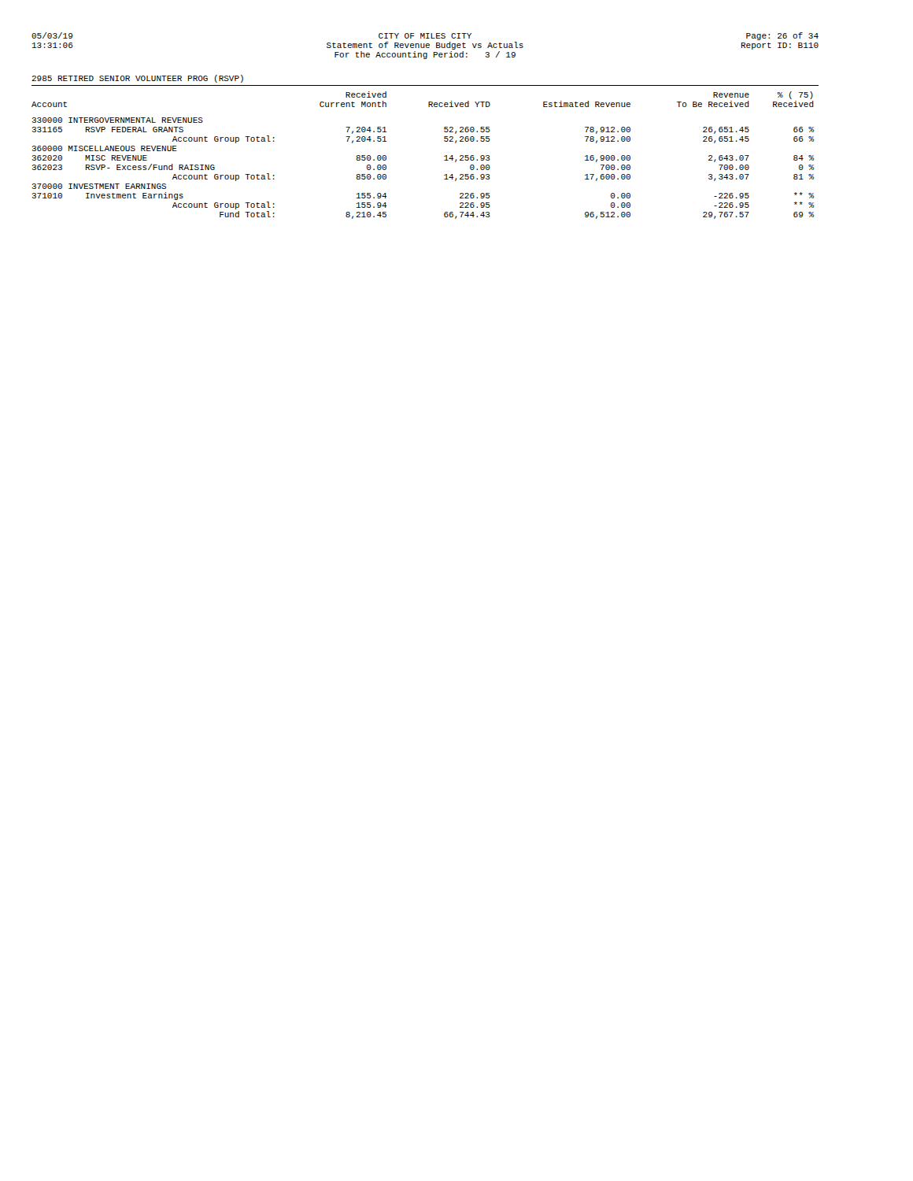| 05/03/19 | CITY OF MILES CITY | Page: 26 of 34 |
| 13:31:06 | Statement of Revenue Budget vs Actuals | Report ID: B110 |
| | For the Accounting Period: 3 / 19 | |
2985 RETIRED SENIOR VOLUNTEER PROG (RSVP)
| | Received | | | Revenue | % ( 75) |
| --- | --- | --- | --- | --- | --- |
| Account | Current Month | Received YTD | Estimated Revenue | To Be Received | Received |
| 330000 INTERGOVERNMENTAL REVENUES | | | | | |
| 331165 | RSVP FEDERAL GRANTS | 7,204.51 | 52,260.55 | 78,912.00 | 26,651.45 | 66 % |
| | Account Group Total: | 7,204.51 | 52,260.55 | 78,912.00 | 26,651.45 | 66 % |
| 360000 MISCELLANEOUS REVENUE | | | | | |
| 362020 | MISC REVENUE | 850.00 | 14,256.93 | 16,900.00 | 2,643.07 | 84 % |
| 362023 | RSVP- Excess/Fund RAISING | 0.00 | 0.00 | 700.00 | 700.00 | 0 % |
| | Account Group Total: | 850.00 | 14,256.93 | 17,600.00 | 3,343.07 | 81 % |
| 370000 INVESTMENT EARNINGS | | | | | |
| 371010 | Investment Earnings | 155.94 | 226.95 | 0.00 | -226.95 | ** % |
| | Account Group Total: | 155.94 | 226.95 | 0.00 | -226.95 | ** % |
| | Fund Total: | 8,210.45 | 66,744.43 | 96,512.00 | 29,767.57 | 69 % |